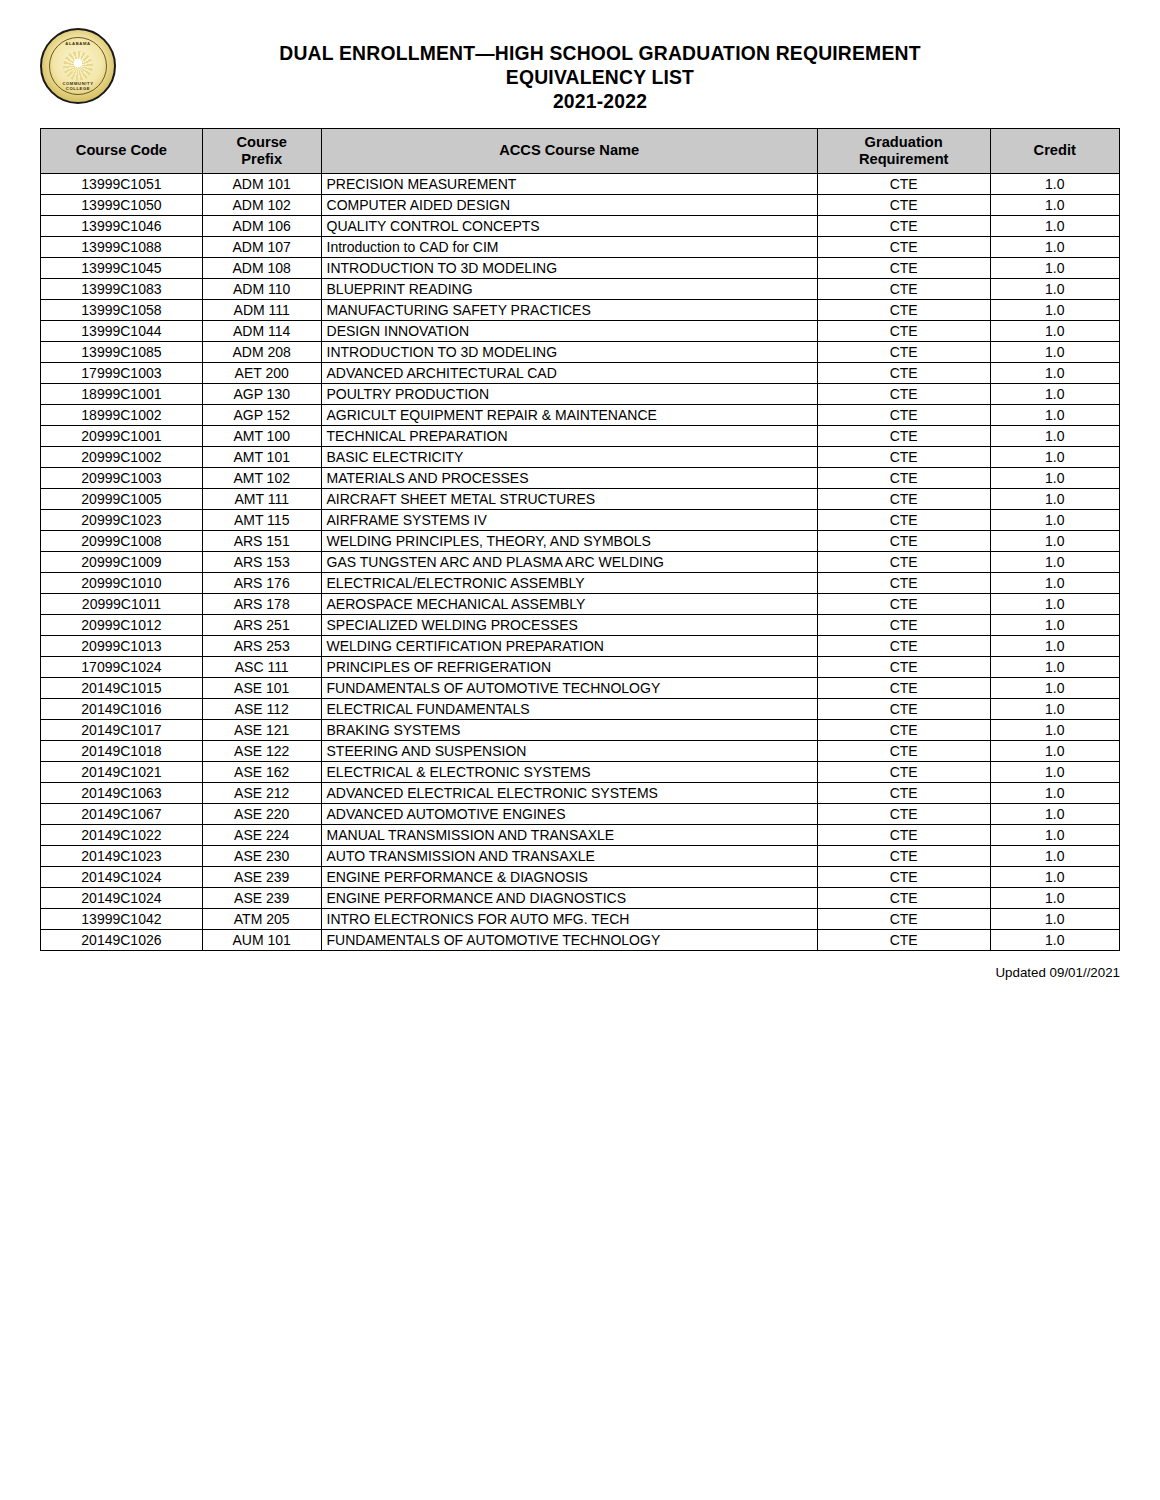ALABAMA
COMMUNITY COLLEGE
DUAL ENROLLMENT—HIGH SCHOOL GRADUATION REQUIREMENT
EQUIVALENCY LIST
2021-2022
| Course Code | Course Prefix | ACCS Course Name | Graduation Requirement | Credit |
| --- | --- | --- | --- | --- |
| 13999C1051 | ADM 101 | PRECISION MEASUREMENT | CTE | 1.0 |
| 13999C1050 | ADM 102 | COMPUTER AIDED DESIGN | CTE | 1.0 |
| 13999C1046 | ADM 106 | QUALITY CONTROL CONCEPTS | CTE | 1.0 |
| 13999C1088 | ADM 107 | Introduction to CAD for CIM | CTE | 1.0 |
| 13999C1045 | ADM 108 | INTRODUCTION TO 3D MODELING | CTE | 1.0 |
| 13999C1083 | ADM 110 | BLUEPRINT READING | CTE | 1.0 |
| 13999C1058 | ADM 111 | MANUFACTURING SAFETY PRACTICES | CTE | 1.0 |
| 13999C1044 | ADM 114 | DESIGN INNOVATION | CTE | 1.0 |
| 13999C1085 | ADM 208 | INTRODUCTION TO 3D MODELING | CTE | 1.0 |
| 17999C1003 | AET 200 | ADVANCED ARCHITECTURAL CAD | CTE | 1.0 |
| 18999C1001 | AGP 130 | POULTRY PRODUCTION | CTE | 1.0 |
| 18999C1002 | AGP 152 | AGRICULT EQUIPMENT REPAIR & MAINTENANCE | CTE | 1.0 |
| 20999C1001 | AMT 100 | TECHNICAL PREPARATION | CTE | 1.0 |
| 20999C1002 | AMT 101 | BASIC ELECTRICITY | CTE | 1.0 |
| 20999C1003 | AMT 102 | MATERIALS AND PROCESSES | CTE | 1.0 |
| 20999C1005 | AMT 111 | AIRCRAFT SHEET METAL STRUCTURES | CTE | 1.0 |
| 20999C1023 | AMT 115 | AIRFRAME SYSTEMS IV | CTE | 1.0 |
| 20999C1008 | ARS 151 | WELDING PRINCIPLES, THEORY, AND SYMBOLS | CTE | 1.0 |
| 20999C1009 | ARS 153 | GAS TUNGSTEN ARC AND PLASMA ARC WELDING | CTE | 1.0 |
| 20999C1010 | ARS 176 | ELECTRICAL/ELECTRONIC ASSEMBLY | CTE | 1.0 |
| 20999C1011 | ARS 178 | AEROSPACE MECHANICAL ASSEMBLY | CTE | 1.0 |
| 20999C1012 | ARS 251 | SPECIALIZED WELDING PROCESSES | CTE | 1.0 |
| 20999C1013 | ARS 253 | WELDING CERTIFICATION PREPARATION | CTE | 1.0 |
| 17099C1024 | ASC 111 | PRINCIPLES OF REFRIGERATION | CTE | 1.0 |
| 20149C1015 | ASE 101 | FUNDAMENTALS OF AUTOMOTIVE TECHNOLOGY | CTE | 1.0 |
| 20149C1016 | ASE 112 | ELECTRICAL FUNDAMENTALS | CTE | 1.0 |
| 20149C1017 | ASE 121 | BRAKING SYSTEMS | CTE | 1.0 |
| 20149C1018 | ASE 122 | STEERING AND SUSPENSION | CTE | 1.0 |
| 20149C1021 | ASE 162 | ELECTRICAL & ELECTRONIC SYSTEMS | CTE | 1.0 |
| 20149C1063 | ASE 212 | ADVANCED ELECTRICAL ELECTRONIC SYSTEMS | CTE | 1.0 |
| 20149C1067 | ASE 220 | ADVANCED AUTOMOTIVE ENGINES | CTE | 1.0 |
| 20149C1022 | ASE 224 | MANUAL TRANSMISSION AND TRANSAXLE | CTE | 1.0 |
| 20149C1023 | ASE 230 | AUTO TRANSMISSION AND TRANSAXLE | CTE | 1.0 |
| 20149C1024 | ASE 239 | ENGINE PERFORMANCE & DIAGNOSIS | CTE | 1.0 |
| 20149C1024 | ASE 239 | ENGINE PERFORMANCE AND DIAGNOSTICS | CTE | 1.0 |
| 13999C1042 | ATM 205 | INTRO ELECTRONICS FOR AUTO MFG. TECH | CTE | 1.0 |
| 20149C1026 | AUM 101 | FUNDAMENTALS OF AUTOMOTIVE TECHNOLOGY | CTE | 1.0 |
Updated 09/01//2021